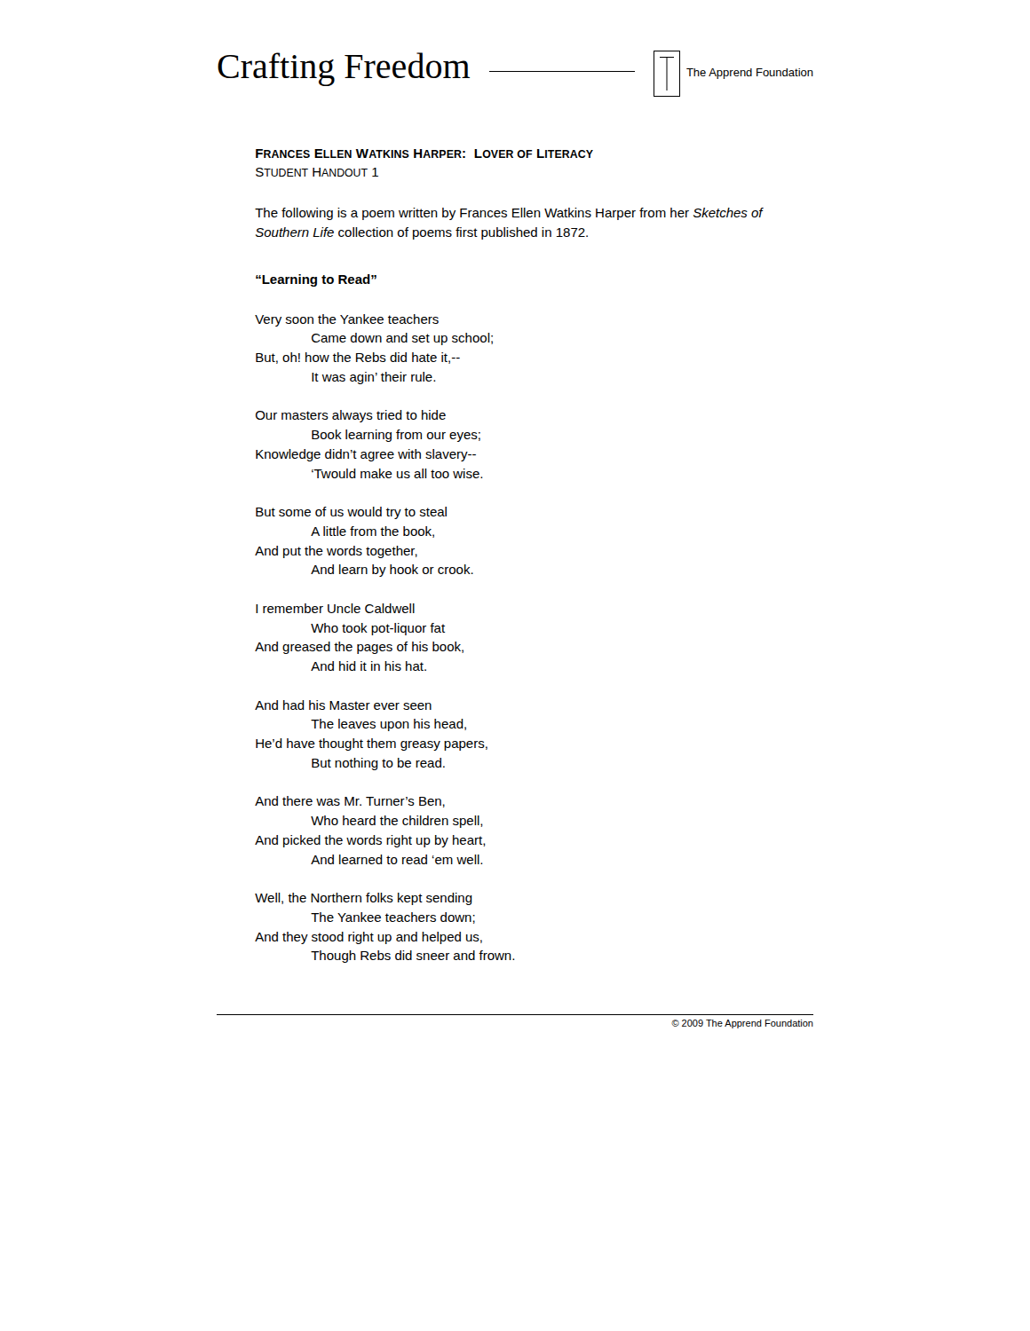Crafting Freedom
The Apprend Foundation
FRANCES ELLEN WATKINS HARPER: LOVER OF LITERACY
STUDENT HANDOUT 1
The following is a poem written by Frances Ellen Watkins Harper from her Sketches of Southern Life collection of poems first published in 1872.
“Learning to Read”
Very soon the Yankee teachers
Came down and set up school;
But, oh! how the Rebs did hate it,--
It was agin’ their rule.
Our masters always tried to hide
Book learning from our eyes;
Knowledge didn’t agree with slavery--
‘Twould make us all too wise.
But some of us would try to steal
A little from the book,
And put the words together,
And learn by hook or crook.
I remember Uncle Caldwell
Who took pot-liquor fat
And greased the pages of his book,
And hid it in his hat.
And had his Master ever seen
The leaves upon his head,
He’d have thought them greasy papers,
But nothing to be read.
And there was Mr. Turner’s Ben,
Who heard the children spell,
And picked the words right up by heart,
And learned to read ‘em well.
Well, the Northern folks kept sending
The Yankee teachers down;
And they stood right up and helped us,
Though Rebs did sneer and frown.
© 2009 The Apprend Foundation